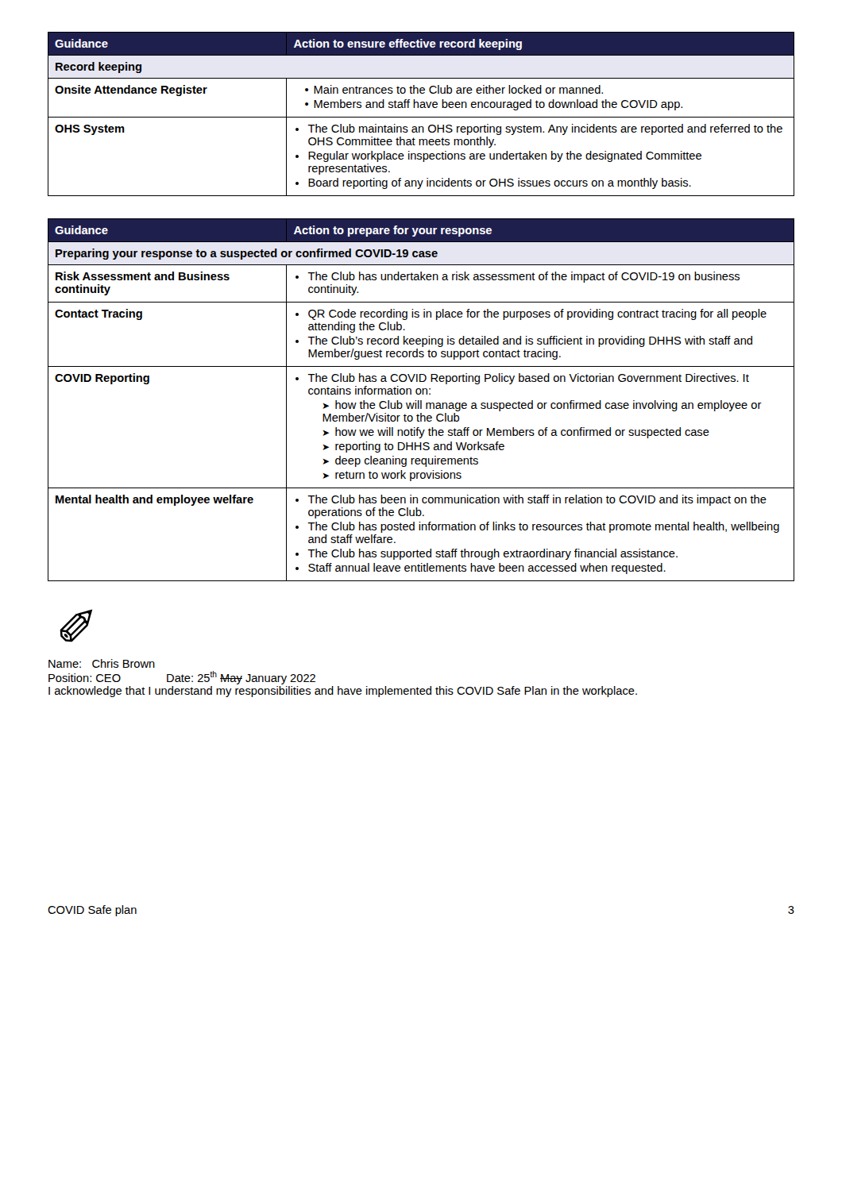| Guidance | Action to ensure effective record keeping |
| --- | --- |
| Record keeping |
| Onsite Attendance Register | Main entrances to the Club are either locked or manned. Members and staff have been encouraged to download the COVID app. |
| OHS System | The Club maintains an OHS reporting system. Any incidents are reported and referred to the OHS Committee that meets monthly. Regular workplace inspections are undertaken by the designated Committee representatives. Board reporting of any incidents or OHS issues occurs on a monthly basis. |
| Guidance | Action to prepare for your response |
| --- | --- |
| Preparing your response to a suspected or confirmed COVID-19 case |
| Risk Assessment and Business continuity | The Club has undertaken a risk assessment of the impact of COVID-19 on business continuity. |
| Contact Tracing | QR Code recording is in place for the purposes of providing contract tracing for all people attending the Club. The Club’s record keeping is detailed and is sufficient in providing DHHS with staff and Member/guest records to support contact tracing. |
| COVID Reporting | The Club has a COVID Reporting Policy based on Victorian Government Directives. It contains information on: how the Club will manage a suspected or confirmed case involving an employee or Member/Visitor to the Club how we will notify the staff or Members of a confirmed or suspected case reporting to DHHS and Worksafe deep cleaning requirements return to work provisions |
| Mental health and employee welfare | The Club has been in communication with staff in relation to COVID and its impact on the operations of the Club. The Club has posted information of links to resources that promote mental health, wellbeing and staff welfare. The Club has supported staff through extraordinary financial assistance. Staff annual leave entitlements have been accessed when requested. |
✐
Name: Chris Brown
Position: CEO Date: 25th May January 2022
I acknowledge that I understand my responsibilities and have implemented this COVID Safe Plan in the workplace.
COVID Safe plan 3